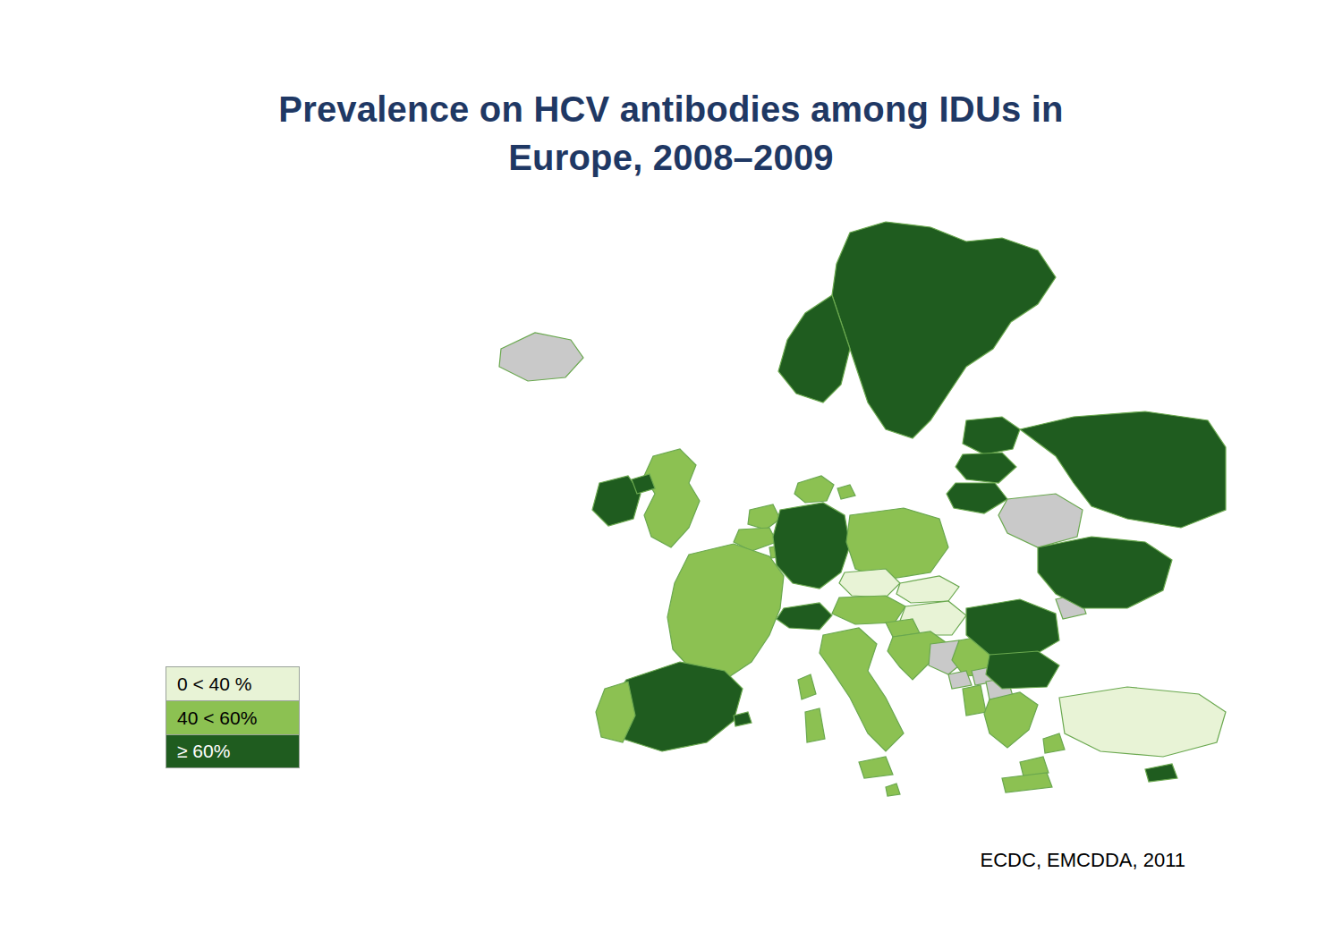Prevalence on HCV antibodies among IDUs in
Europe, 2008–2009
0 < 40 %
40 < 60%
≥ 60%
ECDC, EMCDDA, 2011